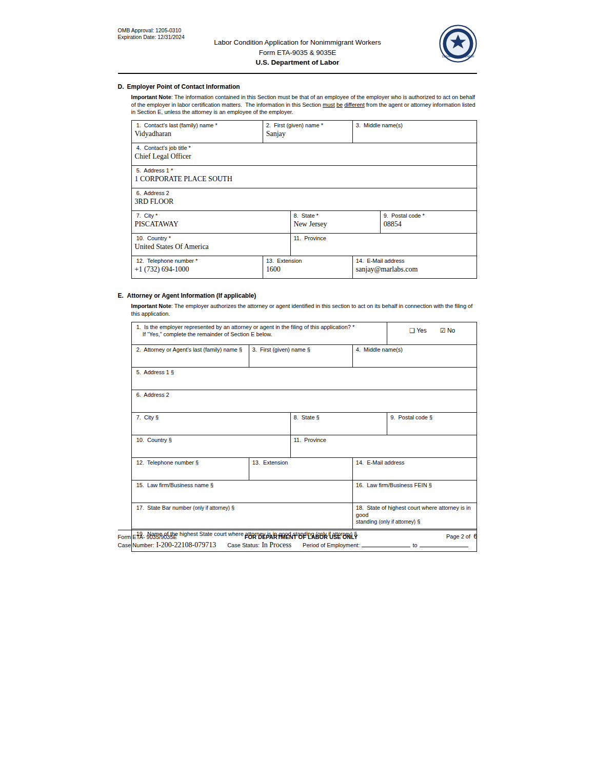OMB Approval: 1205-0310
Expiration Date: 12/31/2024
DEPARTMENT OF LABOR
Labor Condition Application for Nonimmigrant Workers
Form ETA-9035 & 9035E
U.S. Department of Labor
D. Employer Point of Contact Information
Important Note: The information contained in this Section must be that of an employee of the employer who is authorized to act on behalf of the employer in labor certification matters. The information in this Section must be different from the agent or attorney information listed in Section E, unless the attorney is an employee of the employer.
| 1. Contact’s last (family) name * Vidyadharan | 2. First (given) name * Sanjay | 3. Middle name(s) |
| 4. Contact’s job title * Chief Legal Officer |
| 5. Address 1 * 1 CORPORATE PLACE SOUTH |
| 6. Address 2 3RD FLOOR |
| 7. City * PISCATAWAY | 8. State * New Jersey | 9. Postal code * 08854 |
| 10. Country * United States Of America | 11. Province |
| 12. Telephone number * +1 (732) 694-1000 | 13. Extension 1600 | 14. E-Mail address sanjay@marlabs.com |
E. Attorney or Agent Information (If applicable)
Important Note: The employer authorizes the attorney or agent identified in this section to act on its behalf in connection with the filing of this application.
| 1. Is the employer represented by an attorney or agent in the filing of this application? * If “Yes,” complete the remainder of Section E below. | ❑ Yes ☑ No |
| 2. Attorney or Agent’s last (family) name § | 3. First (given) name § | 4. Middle name(s) |
| 5. Address 1 § |
| 6. Address 2 |
| 7. City § | 8. State § | 9. Postal code § |
| 10. Country § | 11. Province |
| 12. Telephone number § | 13. Extension | 14. E-Mail address |
| 15. Law firm/Business name § | 16. Law firm/Business FEIN § |
| 17. State Bar number (only if attorney) § | 18. State of highest court where attorney is in good standing (only if attorney) § |
| 19. Name of the highest State court where attorney is in good standing (only if attorney) § |
Form ETA- 9035/9035E
FOR DEPARTMENT OF LABOR USE ONLY
Page 2 of 6
Case Number: I-200-22108-079713 Case Status: In Process Period of Employment: to